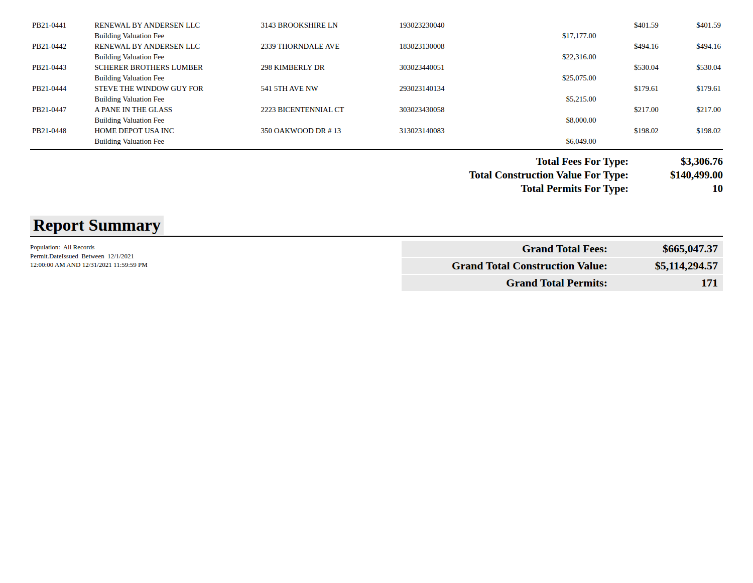| PB21-0441 | RENEWAL BY ANDERSEN LLC | 3143 BROOKSHIRE LN | 193023230040 | | $401.59 | $401.59 |
| | Building Valuation Fee | | $17,177.00 | | |
| PB21-0442 | RENEWAL BY ANDERSEN LLC | 2339 THORNDALE AVE | 183023130008 | | $494.16 | $494.16 |
| | Building Valuation Fee | | $22,316.00 | | |
| PB21-0443 | SCHERER BROTHERS LUMBER | 298 KIMBERLY DR | 303023440051 | | $530.04 | $530.04 |
| | Building Valuation Fee | | $25,075.00 | | |
| PB21-0444 | STEVE THE WINDOW GUY FOR | 541 5TH AVE NW | 293023140134 | | $179.61 | $179.61 |
| | Building Valuation Fee | | $5,215.00 | | |
| PB21-0447 | A PANE IN THE GLASS | 2223 BICENTENNIAL CT | 303023430058 | | $217.00 | $217.00 |
| | Building Valuation Fee | | $8,000.00 | | |
| PB21-0448 | HOME DEPOT USA INC | 350 OAKWOOD DR # 13 | 313023140083 | | $198.02 | $198.02 |
| | Building Valuation Fee | | $6,049.00 | | |
| Total Fees For Type: | $3,306.76 |
| Total Construction Value For Type: | $140,499.00 |
| Total Permits For Type: | 10 |
Report Summary
Population: All Records
Permit.DateIssued Between 12/1/2021
12:00:00 AM AND 12/31/2021 11:59:59 PM
| Grand Total Fees: | $665,047.37 |
| Grand Total Construction Value: | $5,114,294.57 |
| Grand Total Permits: | 171 |